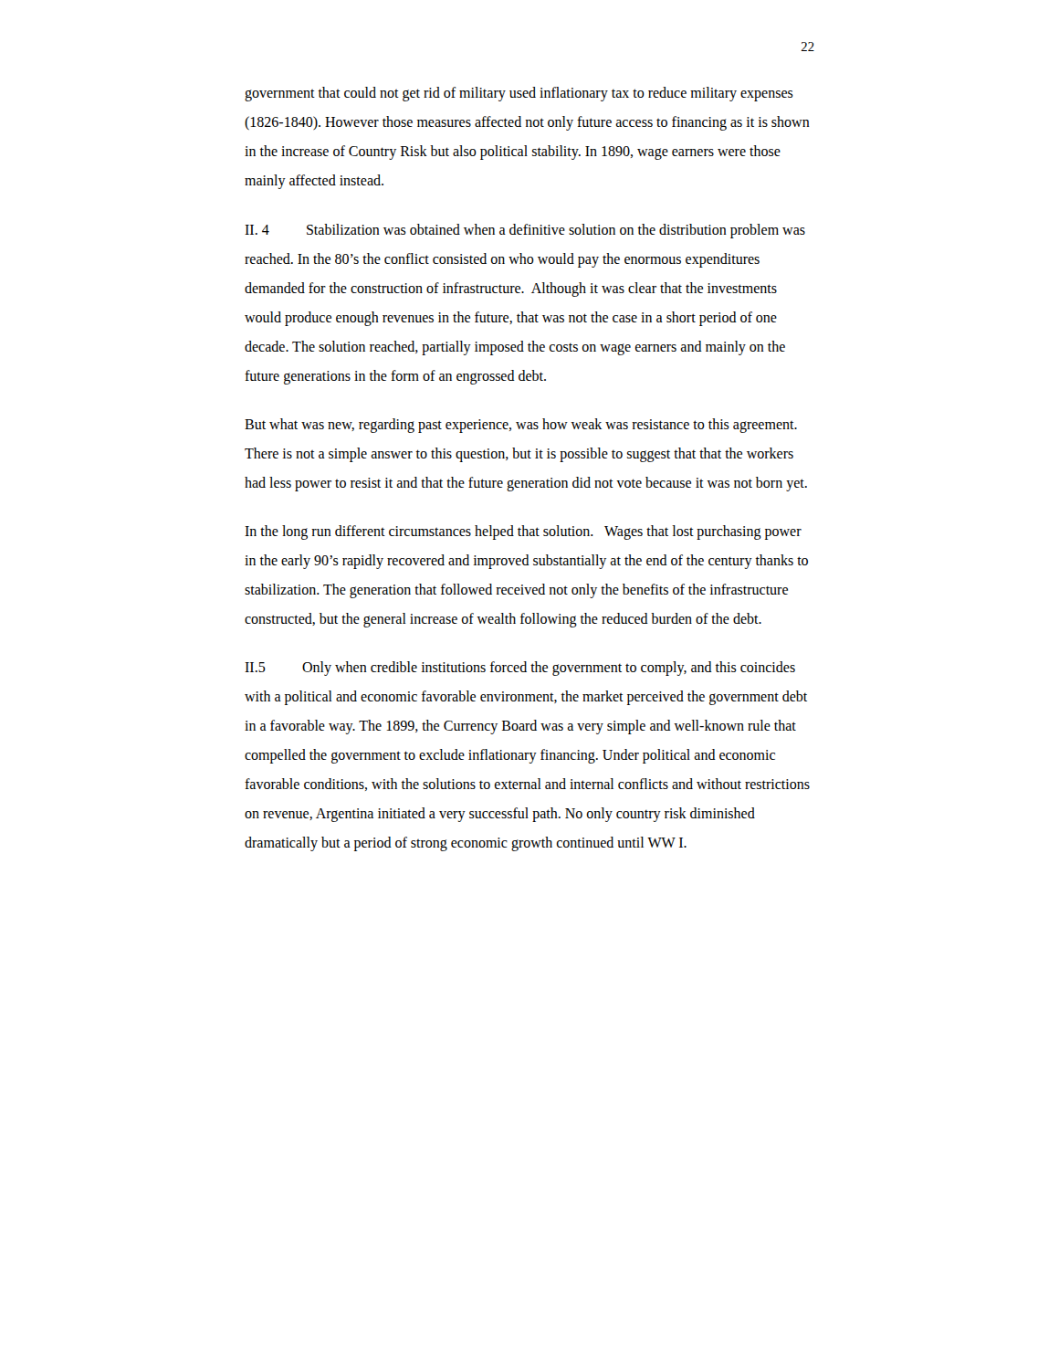22
government that could not get rid of military used inflationary tax to reduce military expenses (1826-1840). However those measures affected not only future access to financing as it is shown in the increase of Country Risk but also political stability. In 1890, wage earners were those mainly affected instead.
II. 4 Stabilization was obtained when a definitive solution on the distribution problem was reached. In the 80’s the conflict consisted on who would pay the enormous expenditures demanded for the construction of infrastructure. Although it was clear that the investments would produce enough revenues in the future, that was not the case in a short period of one decade. The solution reached, partially imposed the costs on wage earners and mainly on the future generations in the form of an engrossed debt.
But what was new, regarding past experience, was how weak was resistance to this agreement. There is not a simple answer to this question, but it is possible to suggest that that the workers had less power to resist it and that the future generation did not vote because it was not born yet.
In the long run different circumstances helped that solution. Wages that lost purchasing power in the early 90’s rapidly recovered and improved substantially at the end of the century thanks to stabilization. The generation that followed received not only the benefits of the infrastructure constructed, but the general increase of wealth following the reduced burden of the debt.
II.5 Only when credible institutions forced the government to comply, and this coincides with a political and economic favorable environment, the market perceived the government debt in a favorable way. The 1899, the Currency Board was a very simple and well-known rule that compelled the government to exclude inflationary financing. Under political and economic favorable conditions, with the solutions to external and internal conflicts and without restrictions on revenue, Argentina initiated a very successful path. No only country risk diminished dramatically but a period of strong economic growth continued until WW I.